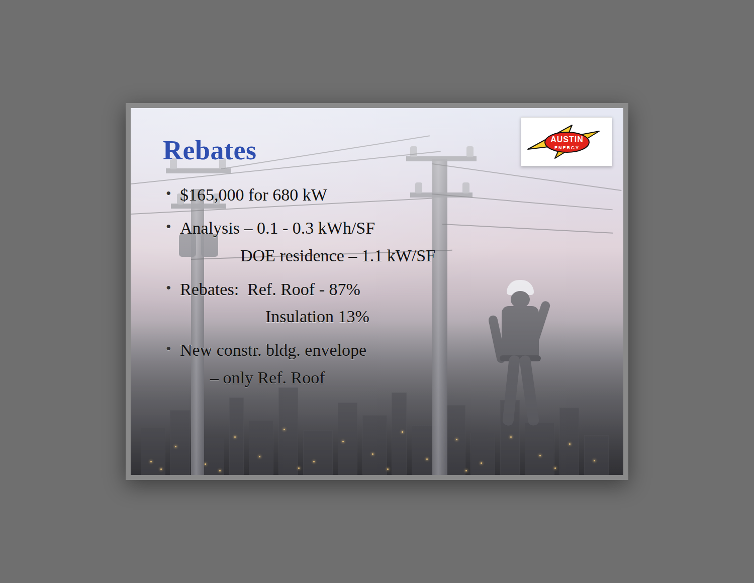AUSTIN ENERGY
Rebates
$165,000 for 680 kW
Analysis – 0.1 - 0.3 kWh/SF DOE residence – 1.1 kW/SF
Rebates: Ref. Roof - 87% Insulation 13%
New constr. bldg. envelope – only Ref. Roof